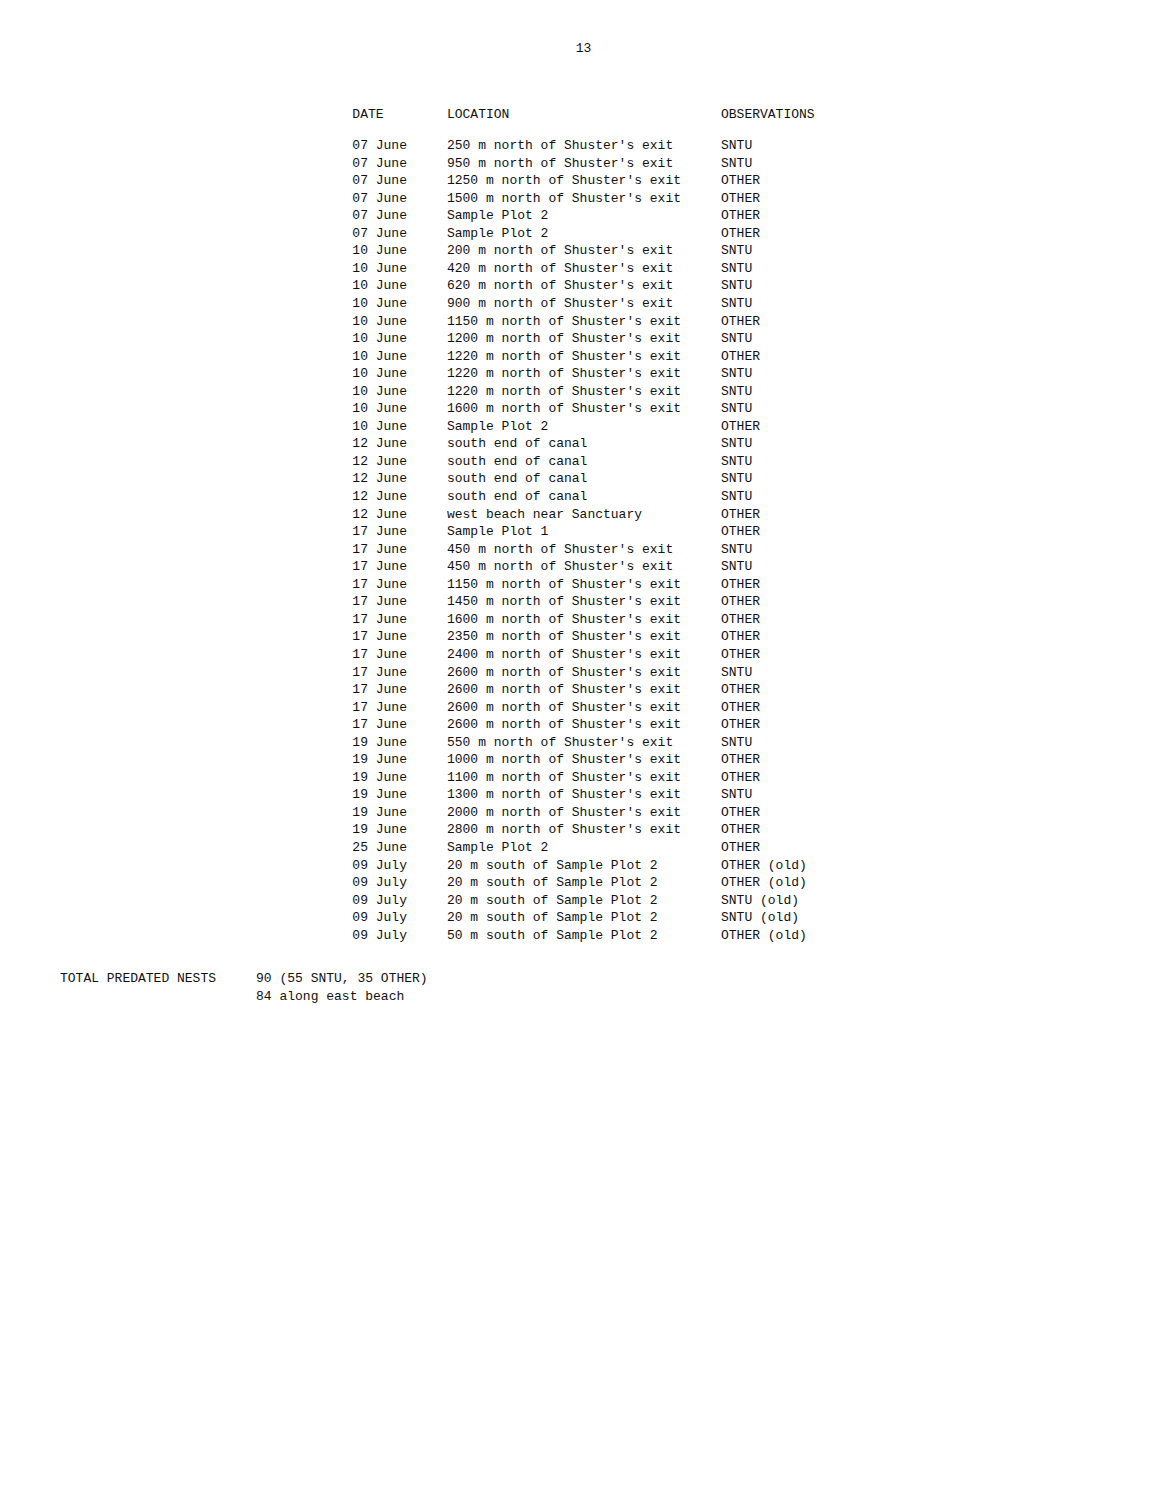13
| DATE | LOCATION | OBSERVATIONS |
| --- | --- | --- |
| 07 June | 250 m north of Shuster's exit | SNTU |
| 07 June | 950 m north of Shuster's exit | SNTU |
| 07 June | 1250 m north of Shuster's exit | OTHER |
| 07 June | 1500 m north of Shuster's exit | OTHER |
| 07 June | Sample Plot 2 | OTHER |
| 07 June | Sample Plot 2 | OTHER |
| 10 June | 200 m north of Shuster's exit | SNTU |
| 10 June | 420 m north of Shuster's exit | SNTU |
| 10 June | 620 m north of Shuster's exit | SNTU |
| 10 June | 900 m north of Shuster's exit | SNTU |
| 10 June | 1150 m north of Shuster's exit | OTHER |
| 10 June | 1200 m north of Shuster's exit | SNTU |
| 10 June | 1220 m north of Shuster's exit | OTHER |
| 10 June | 1220 m north of Shuster's exit | SNTU |
| 10 June | 1220 m north of Shuster's exit | SNTU |
| 10 June | 1600 m north of Shuster's exit | SNTU |
| 10 June | Sample Plot 2 | OTHER |
| 12 June | south end of canal | SNTU |
| 12 June | south end of canal | SNTU |
| 12 June | south end of canal | SNTU |
| 12 June | south end of canal | SNTU |
| 12 June | west beach near Sanctuary | OTHER |
| 17 June | Sample Plot 1 | OTHER |
| 17 June | 450 m north of Shuster's exit | SNTU |
| 17 June | 450 m north of Shuster's exit | SNTU |
| 17 June | 1150 m north of Shuster's exit | OTHER |
| 17 June | 1450 m north of Shuster's exit | OTHER |
| 17 June | 1600 m north of Shuster's exit | OTHER |
| 17 June | 2350 m north of Shuster's exit | OTHER |
| 17 June | 2400 m north of Shuster's exit | OTHER |
| 17 June | 2600 m north of Shuster's exit | SNTU |
| 17 June | 2600 m north of Shuster's exit | OTHER |
| 17 June | 2600 m north of Shuster's exit | OTHER |
| 17 June | 2600 m north of Shuster's exit | OTHER |
| 19 June | 550 m north of Shuster's exit | SNTU |
| 19 June | 1000 m north of Shuster's exit | OTHER |
| 19 June | 1100 m north of Shuster's exit | OTHER |
| 19 June | 1300 m north of Shuster's exit | SNTU |
| 19 June | 2000 m north of Shuster's exit | OTHER |
| 19 June | 2800 m north of Shuster's exit | OTHER |
| 25 June | Sample Plot 2 | OTHER |
| 09 July | 20 m south of Sample Plot 2 | OTHER (old) |
| 09 July | 20 m south of Sample Plot 2 | OTHER (old) |
| 09 July | 20 m south of Sample Plot 2 | SNTU (old) |
| 09 July | 20 m south of Sample Plot 2 | SNTU (old) |
| 09 July | 50 m south of Sample Plot 2 | OTHER (old) |
| TOTAL PREDATED NESTS | 90 (55 SNTU, 35 OTHER) |
| | 84 along east beach |